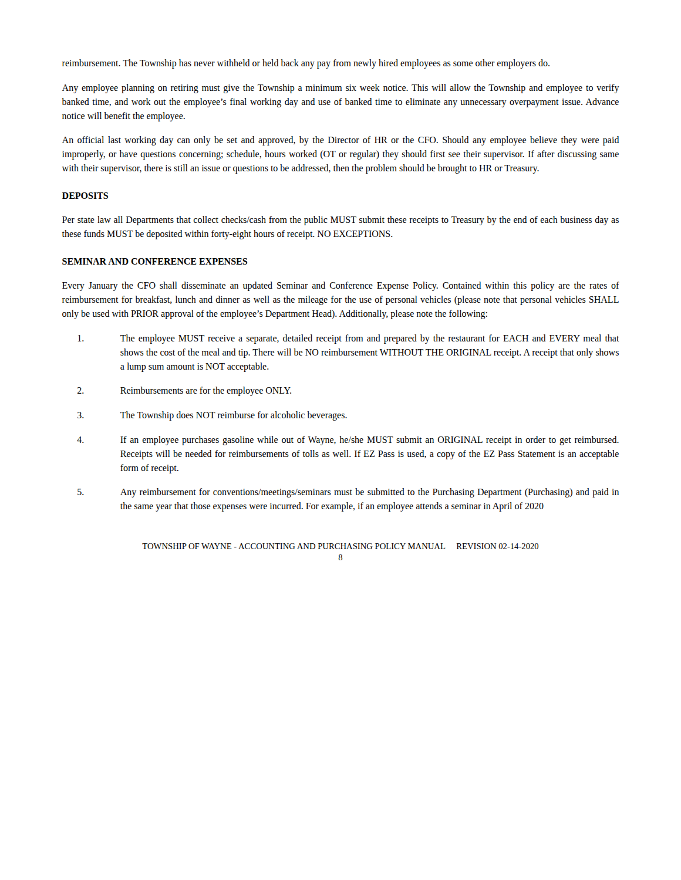reimbursement. The Township has never withheld or held back any pay from newly hired employees as some other employers do.
Any employee planning on retiring must give the Township a minimum six week notice. This will allow the Township and employee to verify banked time, and work out the employee’s final working day and use of banked time to eliminate any unnecessary overpayment issue. Advance notice will benefit the employee.
An official last working day can only be set and approved, by the Director of HR or the CFO. Should any employee believe they were paid improperly, or have questions concerning; schedule, hours worked (OT or regular) they should first see their supervisor. If after discussing same with their supervisor, there is still an issue or questions to be addressed, then the problem should be brought to HR or Treasury.
DEPOSITS
Per state law all Departments that collect checks/cash from the public MUST submit these receipts to Treasury by the end of each business day as these funds MUST be deposited within forty-eight hours of receipt. NO EXCEPTIONS.
SEMINAR AND CONFERENCE EXPENSES
Every January the CFO shall disseminate an updated Seminar and Conference Expense Policy. Contained within this policy are the rates of reimbursement for breakfast, lunch and dinner as well as the mileage for the use of personal vehicles (please note that personal vehicles SHALL only be used with PRIOR approval of the employee’s Department Head). Additionally, please note the following:
The employee MUST receive a separate, detailed receipt from and prepared by the restaurant for EACH and EVERY meal that shows the cost of the meal and tip. There will be NO reimbursement WITHOUT THE ORIGINAL receipt. A receipt that only shows a lump sum amount is NOT acceptable.
Reimbursements are for the employee ONLY.
The Township does NOT reimburse for alcoholic beverages.
If an employee purchases gasoline while out of Wayne, he/she MUST submit an ORIGINAL receipt in order to get reimbursed. Receipts will be needed for reimbursements of tolls as well. If EZ Pass is used, a copy of the EZ Pass Statement is an acceptable form of receipt.
Any reimbursement for conventions/meetings/seminars must be submitted to the Purchasing Department (Purchasing) and paid in the same year that those expenses were incurred. For example, if an employee attends a seminar in April of 2020
TOWNSHIP OF WAYNE - ACCOUNTING AND PURCHASING POLICY MANUAL REVISION 02-14-2020 8